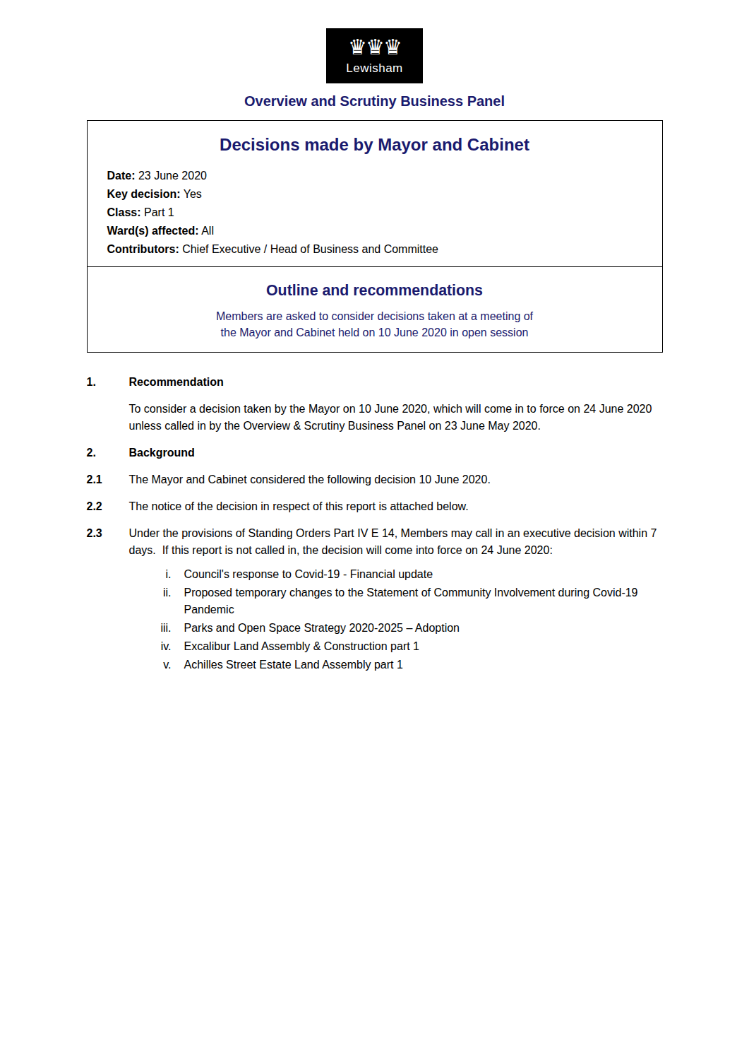♛♛♛
Lewisham
Overview and Scrutiny Business Panel
Decisions made by Mayor and Cabinet
Date: 23 June 2020
Key decision: Yes
Class: Part 1
Ward(s) affected: All
Contributors: Chief Executive / Head of Business and Committee
Outline and recommendations
Members are asked to consider decisions taken at a meeting of
the Mayor and Cabinet held on 10 June 2020 in open session
1.
Recommendation
To consider a decision taken by the Mayor on 10 June 2020, which will come in to force on 24 June 2020 unless called in by the Overview & Scrutiny Business Panel on 23 June May 2020.
2.
Background
2.1
The Mayor and Cabinet considered the following decision 10 June 2020.
2.2
The notice of the decision in respect of this report is attached below.
2.3
Under the provisions of Standing Orders Part IV E 14, Members may call in an executive decision within 7 days. If this report is not called in, the decision will come into force on 24 June 2020:
i. Council's response to Covid-19 - Financial update
ii. Proposed temporary changes to the Statement of Community Involvement during Covid-19 Pandemic
iii. Parks and Open Space Strategy 2020-2025 – Adoption
iv. Excalibur Land Assembly & Construction part 1
v. Achilles Street Estate Land Assembly part 1